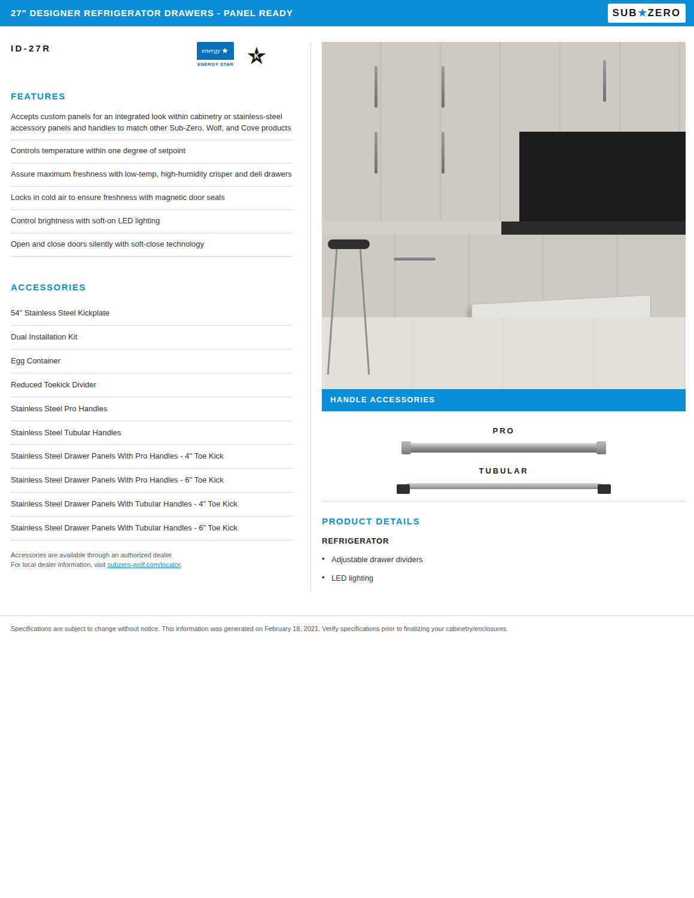27" Designer Refrigerator Drawers - Panel Ready
SUB★ZERO
ID-27R
energy
ENERGY STAR
K
Features
Accepts custom panels for an integrated look within cabinetry or stainless-steel accessory panels and handles to match other Sub-Zero, Wolf, and Cove products
Controls temperature within one degree of setpoint
Assure maximum freshness with low-temp, high-humidity crisper and deli drawers
Locks in cold air to ensure freshness with magnetic door seals
Control brightness with soft-on LED lighting
Open and close doors silently with soft-close technology
Accessories
54" Stainless Steel Kickplate
Dual Installation Kit
Egg Container
Reduced Toekick Divider
Stainless Steel Pro Handles
Stainless Steel Tubular Handles
Stainless Steel Drawer Panels With Pro Handles - 4" Toe Kick
Stainless Steel Drawer Panels With Pro Handles - 6" Toe Kick
Stainless Steel Drawer Panels With Tubular Handles - 4" Toe Kick
Stainless Steel Drawer Panels With Tubular Handles - 6" Toe Kick
Accessories are available through an authorized dealer.
For local dealer information, visit subzero-wolf.com/locator.
Handle Accessories
PRO
TUBULAR
Product Details
Refrigerator
Adjustable drawer dividers
LED lighting
Specifications are subject to change without notice. This information was generated on February 18, 2021. Verify specifications prior to finalizing your cabinetry/enclosures.